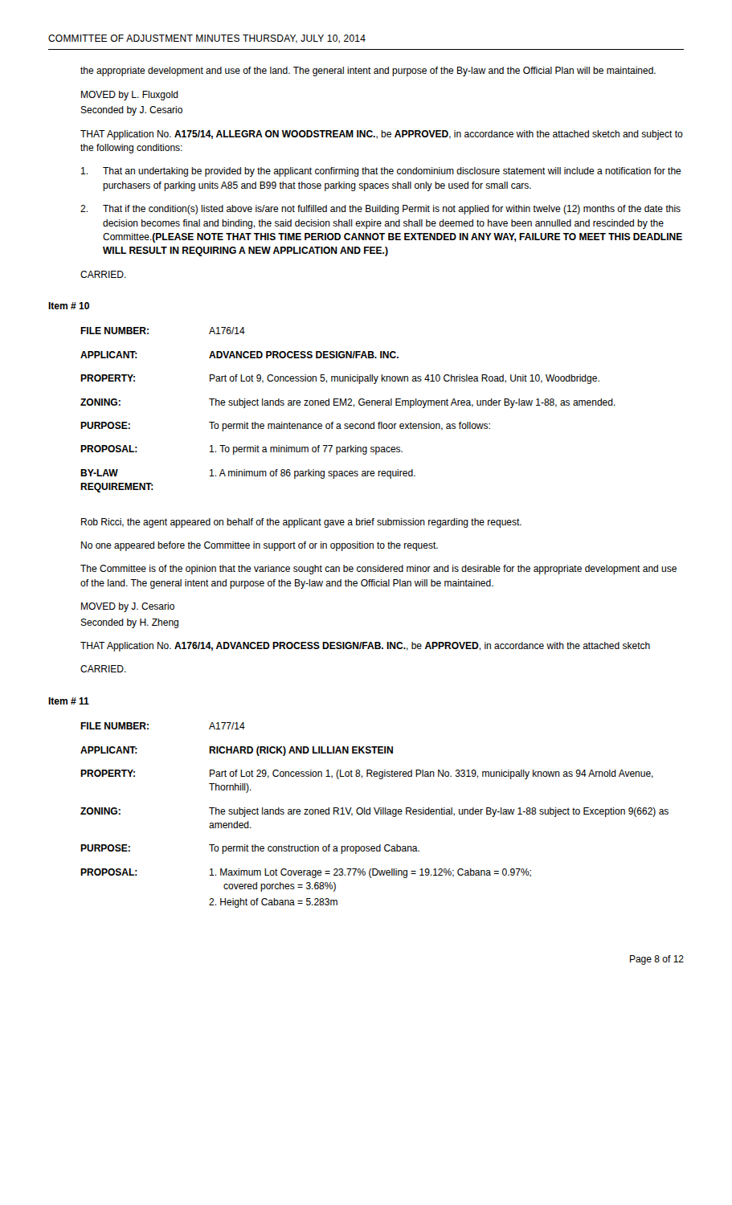COMMITTEE OF ADJUSTMENT MINUTES THURSDAY, JULY 10, 2014
the appropriate development and use of the land. The general intent and purpose of the By-law and the Official Plan will be maintained.
MOVED by L. Fluxgold
Seconded by J. Cesario
THAT Application No. A175/14, ALLEGRA ON WOODSTREAM INC., be APPROVED, in accordance with the attached sketch and subject to the following conditions:
That an undertaking be provided by the applicant confirming that the condominium disclosure statement will include a notification for the purchasers of parking units A85 and B99 that those parking spaces shall only be used for small cars.
That if the condition(s) listed above is/are not fulfilled and the Building Permit is not applied for within twelve (12) months of the date this decision becomes final and binding, the said decision shall expire and shall be deemed to have been annulled and rescinded by the Committee.(PLEASE NOTE THAT THIS TIME PERIOD CANNOT BE EXTENDED IN ANY WAY, FAILURE TO MEET THIS DEADLINE WILL RESULT IN REQUIRING A NEW APPLICATION AND FEE.)
CARRIED.
Item # 10
| FILE NUMBER: | A176/14 |
| APPLICANT: | ADVANCED PROCESS DESIGN/FAB. INC. |
| PROPERTY: | Part of Lot 9, Concession 5, municipally known as 410 Chrislea Road, Unit 10, Woodbridge. |
| ZONING: | The subject lands are zoned EM2, General Employment Area, under By-law 1-88, as amended. |
| PURPOSE: | To permit the maintenance of a second floor extension, as follows: |
| PROPOSAL: | 1. To permit a minimum of 77 parking spaces. |
| BY-LAW REQUIREMENT: | 1. A minimum of 86 parking spaces are required. |
Rob Ricci, the agent appeared on behalf of the applicant gave a brief submission regarding the request.
No one appeared before the Committee in support of or in opposition to the request.
The Committee is of the opinion that the variance sought can be considered minor and is desirable for the appropriate development and use of the land. The general intent and purpose of the By-law and the Official Plan will be maintained.
MOVED by J. Cesario
Seconded by H. Zheng
THAT Application No. A176/14, ADVANCED PROCESS DESIGN/FAB. INC., be APPROVED, in accordance with the attached sketch
CARRIED.
Item # 11
| FILE NUMBER: | A177/14 |
| APPLICANT: | RICHARD (RICK) AND LILLIAN EKSTEIN |
| PROPERTY: | Part of Lot 29, Concession 1, (Lot 8, Registered Plan No. 3319, municipally known as 94 Arnold Avenue, Thornhill). |
| ZONING: | The subject lands are zoned R1V, Old Village Residential, under By-law 1-88 subject to Exception 9(662) as amended. |
| PURPOSE: | To permit the construction of a proposed Cabana. |
| PROPOSAL: | 1. Maximum Lot Coverage = 23.77% (Dwelling = 19.12%; Cabana = 0.97%; covered porches = 3.68%) 2. Height of Cabana = 5.283m |
Page 8 of 12